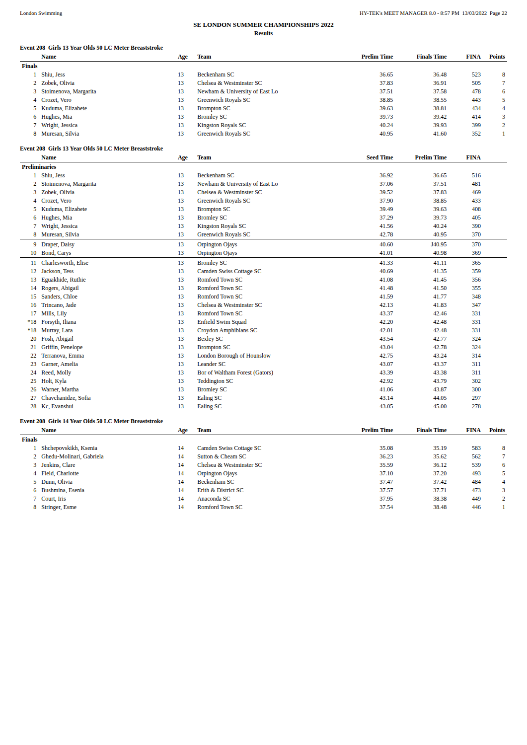London Swimming
HY-TEK's MEET MANAGER 8.0 - 8:57 PM 13/03/2022 Page 22
SE LONDON SUMMER CHAMPIONSHIPS 2022
Results
Event 208 Girls 13 Year Olds 50 LC Meter Breaststroke
| | Name | Age | Team | Prelim Time | Finals Time | FINA | Points |
| --- | --- | --- | --- | --- | --- | --- | --- |
| Finals |
| 1 | Shiu, Jess | 13 | Beckenham SC | 36.65 | 36.48 | 523 | 8 |
| 2 | Zobek, Olivia | 13 | Chelsea & Westminster SC | 37.83 | 36.91 | 505 | 7 |
| 3 | Stoimenova, Margarita | 13 | Newham & University of East Lo | 37.51 | 37.58 | 478 | 6 |
| 4 | Crozet, Vero | 13 | Greenwich Royals SC | 38.85 | 38.55 | 443 | 5 |
| 5 | Kuduma, Elizabete | 13 | Brompton SC | 39.63 | 38.81 | 434 | 4 |
| 6 | Hughes, Mia | 13 | Bromley SC | 39.73 | 39.42 | 414 | 3 |
| 7 | Wright, Jessica | 13 | Kingston Royals SC | 40.24 | 39.93 | 399 | 2 |
| 8 | Muresan, Silvia | 13 | Greenwich Royals SC | 40.95 | 41.60 | 352 | 1 |
Event 208 Girls 13 Year Olds 50 LC Meter Breaststroke
| | Name | Age | Team | Seed Time | Prelim Time | FINA | |
| --- | --- | --- | --- | --- | --- | --- | --- |
| Preliminaries |
| 1 | Shiu, Jess | 13 | Beckenham SC | 36.92 | 36.65 | 516 | |
| 2 | Stoimenova, Margarita | 13 | Newham & University of East Lo | 37.06 | 37.51 | 481 | |
| 3 | Zobek, Olivia | 13 | Chelsea & Westminster SC | 39.52 | 37.83 | 469 | |
| 4 | Crozet, Vero | 13 | Greenwich Royals SC | 37.90 | 38.85 | 433 | |
| 5 | Kuduma, Elizabete | 13 | Brompton SC | 39.49 | 39.63 | 408 | |
| 6 | Hughes, Mia | 13 | Bromley SC | 37.29 | 39.73 | 405 | |
| 7 | Wright, Jessica | 13 | Kingston Royals SC | 41.56 | 40.24 | 390 | |
| 8 | Muresan, Silvia | 13 | Greenwich Royals SC | 42.78 | 40.95 | 370 | |
| 9 | Draper, Daisy | 13 | Orpington Ojays | 40.60 | J40.95 | 370 | |
| 10 | Bond, Carys | 13 | Orpington Ojays | 41.01 | 40.98 | 369 | |
| 11 | Charlesworth, Elise | 13 | Bromley SC | 41.33 | 41.11 | 365 | |
| 12 | Jackson, Tess | 13 | Camden Swiss Cottage SC | 40.69 | 41.35 | 359 | |
| 13 | Eguakhide, Ruthie | 13 | Romford Town SC | 41.08 | 41.45 | 356 | |
| 14 | Rogers, Abigail | 13 | Romford Town SC | 41.48 | 41.50 | 355 | |
| 15 | Sanders, Chloe | 13 | Romford Town SC | 41.59 | 41.77 | 348 | |
| 16 | Trincano, Jade | 13 | Chelsea & Westminster SC | 42.13 | 41.83 | 347 | |
| 17 | Mills, Lily | 13 | Romford Town SC | 43.37 | 42.46 | 331 | |
| *18 | Forsyth, Iliana | 13 | Enfield Swim Squad | 42.20 | 42.48 | 331 | |
| *18 | Murray, Lara | 13 | Croydon Amphibians SC | 42.01 | 42.48 | 331 | |
| 20 | Fosh, Abigail | 13 | Bexley SC | 43.54 | 42.77 | 324 | |
| 21 | Griffin, Penelope | 13 | Brompton SC | 43.04 | 42.78 | 324 | |
| 22 | Terranova, Emma | 13 | London Borough of Hounslow | 42.75 | 43.24 | 314 | |
| 23 | Garner, Amelia | 13 | Leander SC | 43.07 | 43.37 | 311 | |
| 24 | Reed, Molly | 13 | Bor of Waltham Forest (Gators) | 43.39 | 43.38 | 311 | |
| 25 | Holt, Kyla | 13 | Teddington SC | 42.92 | 43.79 | 302 | |
| 26 | Warner, Martha | 13 | Bromley SC | 41.06 | 43.87 | 300 | |
| 27 | Chavchanidze, Sofia | 13 | Ealing SC | 43.14 | 44.05 | 297 | |
| 28 | Kc, Evanshui | 13 | Ealing SC | 43.05 | 45.00 | 278 | |
Event 208 Girls 14 Year Olds 50 LC Meter Breaststroke
| | Name | Age | Team | Prelim Time | Finals Time | FINA | Points |
| --- | --- | --- | --- | --- | --- | --- | --- |
| Finals |
| 1 | Shchepovskikh, Ksenia | 14 | Camden Swiss Cottage SC | 35.08 | 35.19 | 583 | 8 |
| 2 | Ghedu-Molinari, Gabriela | 14 | Sutton & Cheam SC | 36.23 | 35.62 | 562 | 7 |
| 3 | Jenkins, Clare | 14 | Chelsea & Westminster SC | 35.59 | 36.12 | 539 | 6 |
| 4 | Field, Charlotte | 14 | Orpington Ojays | 37.10 | 37.20 | 493 | 5 |
| 5 | Dunn, Olivia | 14 | Beckenham SC | 37.47 | 37.42 | 484 | 4 |
| 6 | Bushmina, Esenia | 14 | Erith & District SC | 37.57 | 37.71 | 473 | 3 |
| 7 | Court, Iris | 14 | Anaconda SC | 37.95 | 38.38 | 449 | 2 |
| 8 | Stringer, Esme | 14 | Romford Town SC | 37.54 | 38.48 | 446 | 1 |